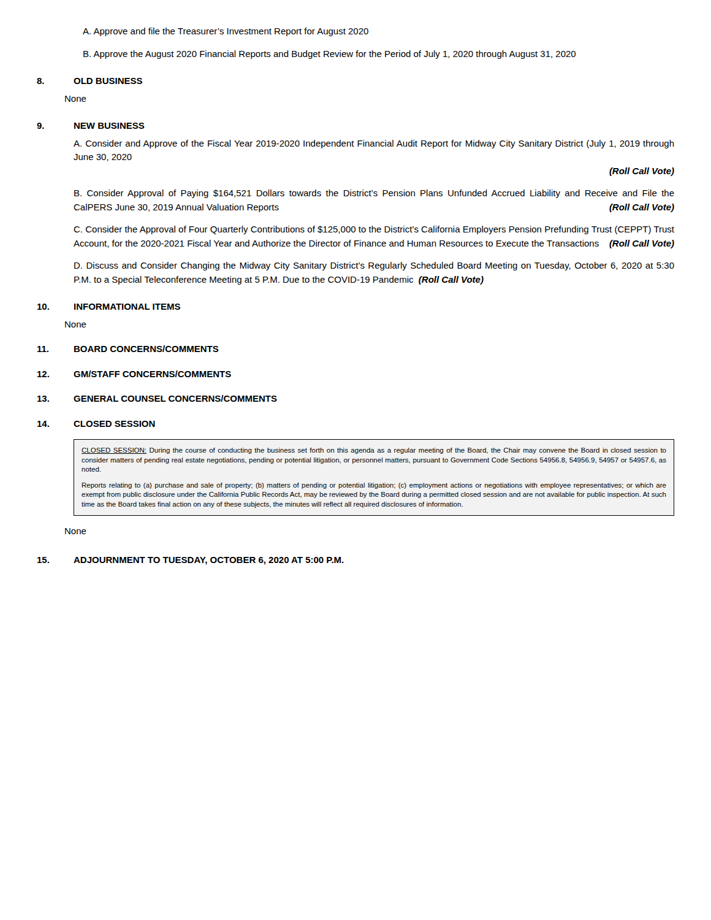A. Approve and file the Treasurer’s Investment Report for August 2020
B. Approve the August 2020 Financial Reports and Budget Review for the Period of July 1, 2020 through August 31, 2020
8.
OLD BUSINESS
None
9.
NEW BUSINESS
A. Consider and Approve of the Fiscal Year 2019-2020 Independent Financial Audit Report for Midway City Sanitary District (July 1, 2019 through June 30, 2020
(Roll Call Vote)
B. Consider Approval of Paying $164,521 Dollars towards the District’s Pension Plans Unfunded Accrued Liability and Receive and File the CalPERS June 30, 2019 Annual Valuation Reports (Roll Call Vote)
C. Consider the Approval of Four Quarterly Contributions of $125,000 to the District’s California Employers Pension Prefunding Trust (CEPPT) Trust Account, for the 2020-2021 Fiscal Year and Authorize the Director of Finance and Human Resources to Execute the Transactions (Roll Call Vote)
D. Discuss and Consider Changing the Midway City Sanitary District’s Regularly Scheduled Board Meeting on Tuesday, October 6, 2020 at 5:30 P.M. to a Special Teleconference Meeting at 5 P.M. Due to the COVID-19 Pandemic (Roll Call Vote)
10.
INFORMATIONAL ITEMS
None
11.
BOARD CONCERNS/COMMENTS
12.
GM/STAFF CONCERNS/COMMENTS
13.
GENERAL COUNSEL CONCERNS/COMMENTS
14.
CLOSED SESSION
CLOSED SESSION: During the course of conducting the business set forth on this agenda as a regular meeting of the Board, the Chair may convene the Board in closed session to consider matters of pending real estate negotiations, pending or potential litigation, or personnel matters, pursuant to Government Code Sections 54956.8, 54956.9, 54957 or 54957.6, as noted.
Reports relating to (a) purchase and sale of property; (b) matters of pending or potential litigation; (c) employment actions or negotiations with employee representatives; or which are exempt from public disclosure under the California Public Records Act, may be reviewed by the Board during a permitted closed session and are not available for public inspection. At such time as the Board takes final action on any of these subjects, the minutes will reflect all required disclosures of information.
None
15.
ADJOURNMENT TO TUESDAY, OCTOBER 6, 2020 AT 5:00 P.M.